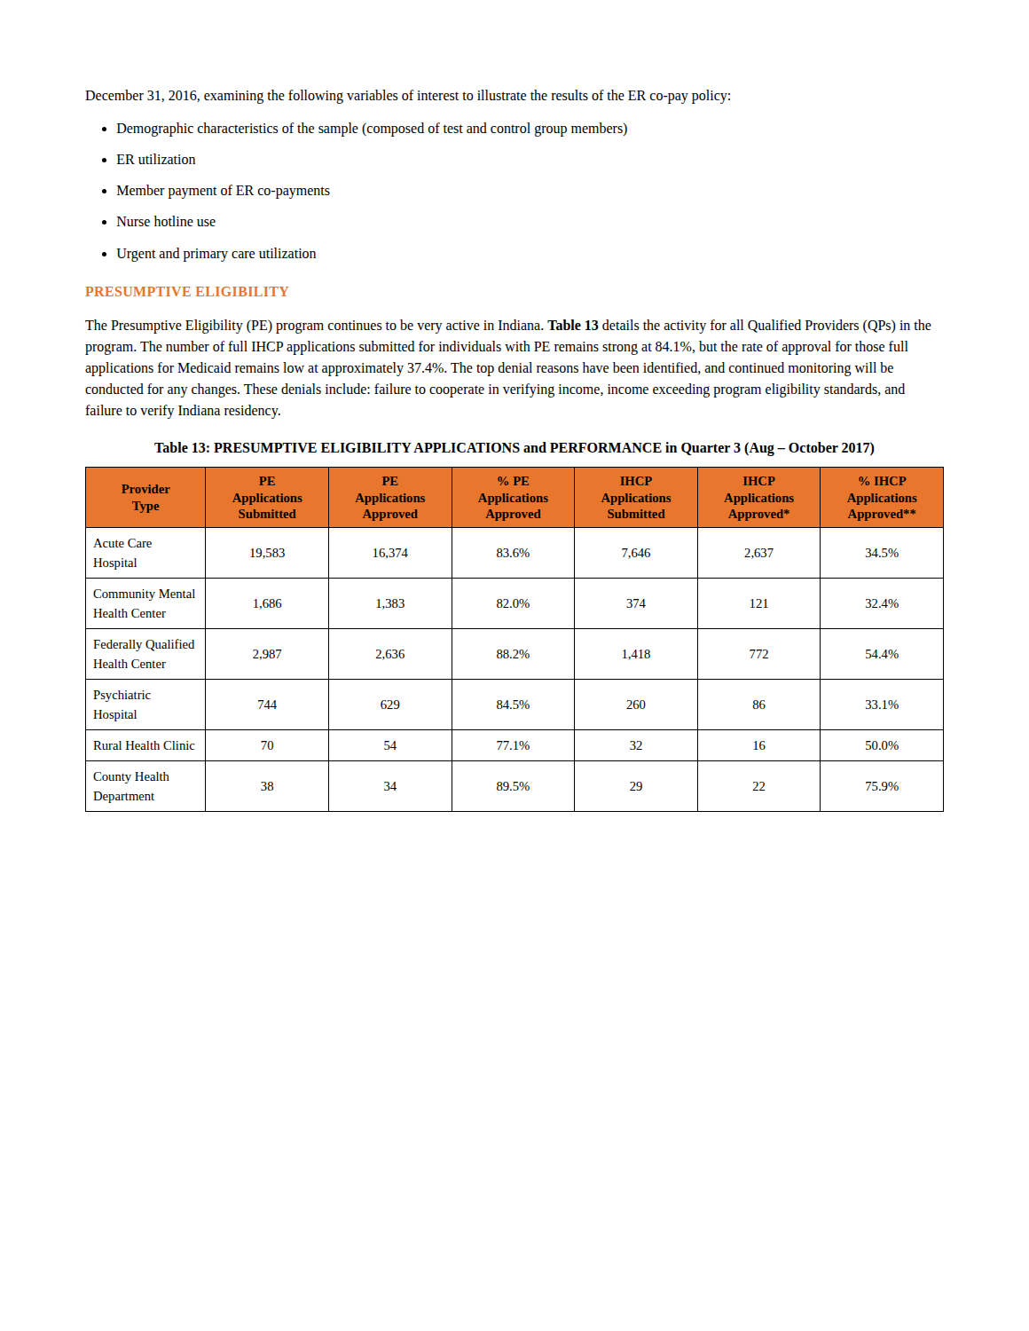December 31, 2016, examining the following variables of interest to illustrate the results of the ER co-pay policy:
Demographic characteristics of the sample (composed of test and control group members)
ER utilization
Member payment of ER co-payments
Nurse hotline use
Urgent and primary care utilization
PRESUMPTIVE ELIGIBILITY
The Presumptive Eligibility (PE) program continues to be very active in Indiana. Table 13 details the activity for all Qualified Providers (QPs) in the program. The number of full IHCP applications submitted for individuals with PE remains strong at 84.1%, but the rate of approval for those full applications for Medicaid remains low at approximately 37.4%. The top denial reasons have been identified, and continued monitoring will be conducted for any changes. These denials include: failure to cooperate in verifying income, income exceeding program eligibility standards, and failure to verify Indiana residency.
Table 13: PRESUMPTIVE ELIGIBILITY APPLICATIONS and PERFORMANCE in Quarter 3 (Aug – October 2017)
| Provider Type | PE Applications Submitted | PE Applications Approved | % PE Applications Approved | IHCP Applications Submitted | IHCP Applications Approved* | % IHCP Applications Approved** |
| --- | --- | --- | --- | --- | --- | --- |
| Acute Care Hospital | 19,583 | 16,374 | 83.6% | 7,646 | 2,637 | 34.5% |
| Community Mental Health Center | 1,686 | 1,383 | 82.0% | 374 | 121 | 32.4% |
| Federally Qualified Health Center | 2,987 | 2,636 | 88.2% | 1,418 | 772 | 54.4% |
| Psychiatric Hospital | 744 | 629 | 84.5% | 260 | 86 | 33.1% |
| Rural Health Clinic | 70 | 54 | 77.1% | 32 | 16 | 50.0% |
| County Health Department | 38 | 34 | 89.5% | 29 | 22 | 75.9% |